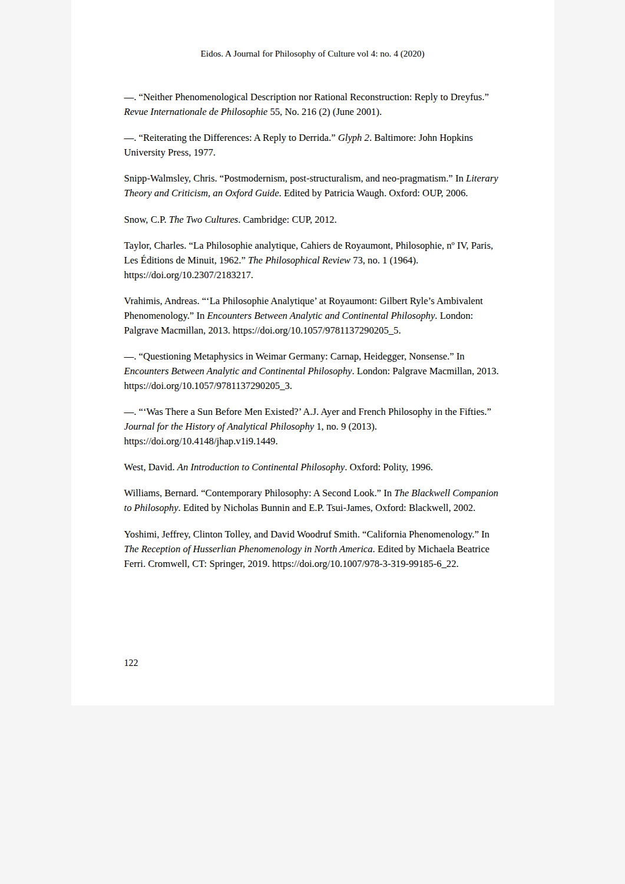Eidos. A Journal for Philosophy of Culture vol 4: no. 4 (2020)
—. “Neither Phenomenological Description nor Rational Reconstruction: Reply to Dreyfus.” Revue Internationale de Philosophie 55, No. 216 (2) (June 2001).
—. “Reiterating the Differences: A Reply to Derrida.” Glyph 2. Baltimore: John Hopkins University Press, 1977.
Snipp-Walmsley, Chris. “Postmodernism, post-structuralism, and neo-pragmatism.” In Literary Theory and Criticism, an Oxford Guide. Edited by Patricia Waugh. Oxford: OUP, 2006.
Snow, C.P. The Two Cultures. Cambridge: CUP, 2012.
Taylor, Charles. “La Philosophie analytique, Cahiers de Royaumont, Philosophie, nº IV, Paris, Les Éditions de Minuit, 1962.” The Philosophical Review 73, no. 1 (1964). https://doi.org/10.2307/2183217.
Vrahimis, Andreas. “‘La Philosophie Analytique’ at Royaumont: Gilbert Ryle’s Ambivalent Phenomenology.” In Encounters Between Analytic and Continental Philosophy. London: Palgrave Macmillan, 2013. https://doi.org/10.1057/9781137290205_5.
—. “Questioning Metaphysics in Weimar Germany: Carnap, Heidegger, Nonsense.” In Encounters Between Analytic and Continental Philosophy. London: Palgrave Macmillan, 2013. https://doi.org/10.1057/9781137290205_3.
—. “‘Was There a Sun Before Men Existed?’ A.J. Ayer and French Philosophy in the Fifties.” Journal for the History of Analytical Philosophy 1, no. 9 (2013). https://doi.org/10.4148/jhap.v1i9.1449.
West, David. An Introduction to Continental Philosophy. Oxford: Polity, 1996.
Williams, Bernard. “Contemporary Philosophy: A Second Look.” In The Blackwell Companion to Philosophy. Edited by Nicholas Bunnin and E.P. Tsui-James, Oxford: Blackwell, 2002.
Yoshimi, Jeffrey, Clinton Tolley, and David Woodruf Smith. “California Phenomenology.” In The Reception of Husserlian Phenomenology in North America. Edited by Michaela Beatrice Ferri. Cromwell, CT: Springer, 2019. https://doi.org/10.1007/978-3-319-99185-6_22.
122